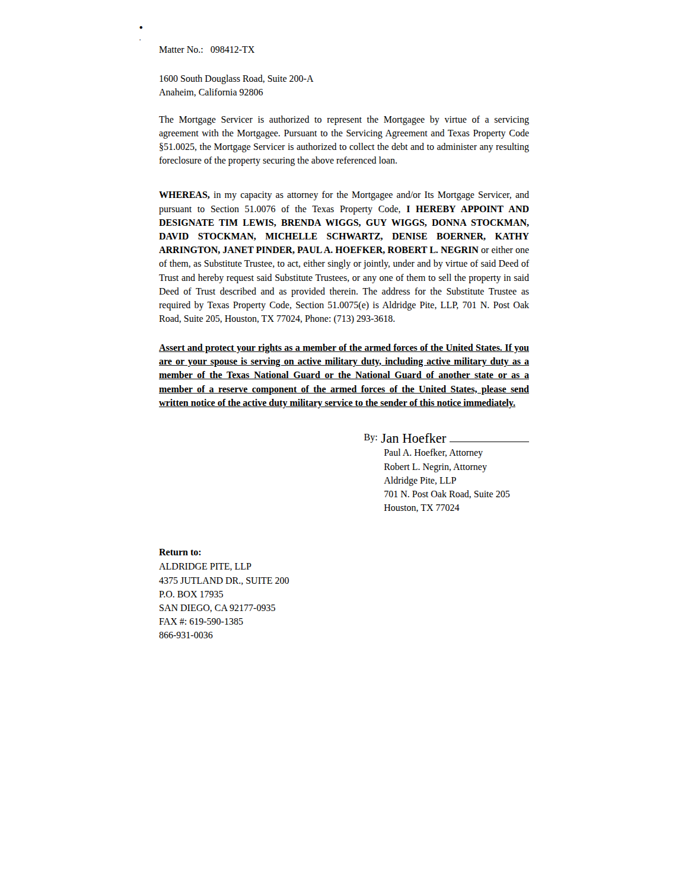•
.
Matter No.: 098412-TX
1600 South Douglass Road, Suite 200-A
Anaheim, California 92806
The Mortgage Servicer is authorized to represent the Mortgagee by virtue of a servicing agreement with the Mortgagee. Pursuant to the Servicing Agreement and Texas Property Code §51.0025, the Mortgage Servicer is authorized to collect the debt and to administer any resulting foreclosure of the property securing the above referenced loan.
WHEREAS, in my capacity as attorney for the Mortgagee and/or Its Mortgage Servicer, and pursuant to Section 51.0076 of the Texas Property Code, I HEREBY APPOINT AND DESIGNATE TIM LEWIS, BRENDA WIGGS, GUY WIGGS, DONNA STOCKMAN, DAVID STOCKMAN, MICHELLE SCHWARTZ, DENISE BOERNER, KATHY ARRINGTON, JANET PINDER, PAUL A. HOEFKER, ROBERT L. NEGRIN or either one of them, as Substitute Trustee, to act, either singly or jointly, under and by virtue of said Deed of Trust and hereby request said Substitute Trustees, or any one of them to sell the property in said Deed of Trust described and as provided therein. The address for the Substitute Trustee as required by Texas Property Code, Section 51.0075(e) is Aldridge Pite, LLP, 701 N. Post Oak Road, Suite 205, Houston, TX 77024, Phone: (713) 293-3618.
Assert and protect your rights as a member of the armed forces of the United States. If you are or your spouse is serving on active military duty, including active military duty as a member of the Texas National Guard or the National Guard of another state or as a member of a reserve component of the armed forces of the United States, please send written notice of the active duty military service to the sender of this notice immediately.
By: Jan Hoefker
Paul A. Hoefker, Attorney
Robert L. Negrin, Attorney
Aldridge Pite, LLP
701 N. Post Oak Road, Suite 205
Houston, TX 77024
Return to:
ALDRIDGE PITE, LLP
4375 JUTLAND DR., SUITE 200
P.O. BOX 17935
SAN DIEGO, CA 92177-0935
FAX #: 619-590-1385
866-931-0036